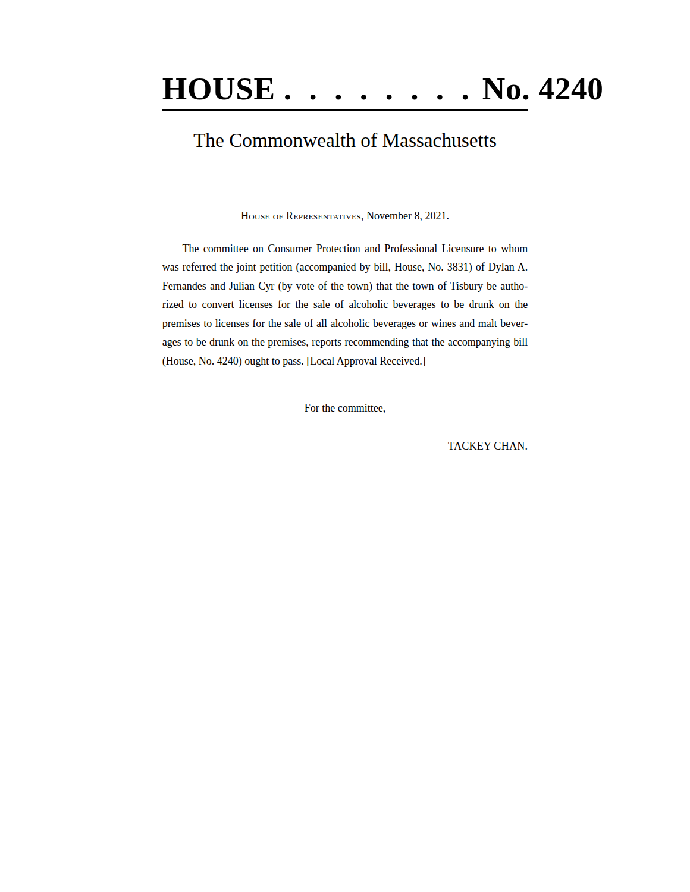HOUSE . . . . . . . . No. 4240
The Commonwealth of Massachusetts
House of Representatives, November 8, 2021.
The committee on Consumer Protection and Professional Licensure to whom was referred the joint petition (accompanied by bill, House, No. 3831) of Dylan A. Fernandes and Julian Cyr (by vote of the town) that the town of Tisbury be authorized to convert licenses for the sale of alcoholic beverages to be drunk on the premises to licenses for the sale of all alcoholic beverages or wines and malt beverages to be drunk on the premises, reports recommending that the accompanying bill (House, No. 4240) ought to pass. [Local Approval Received.]
For the committee,
TACKEY CHAN.